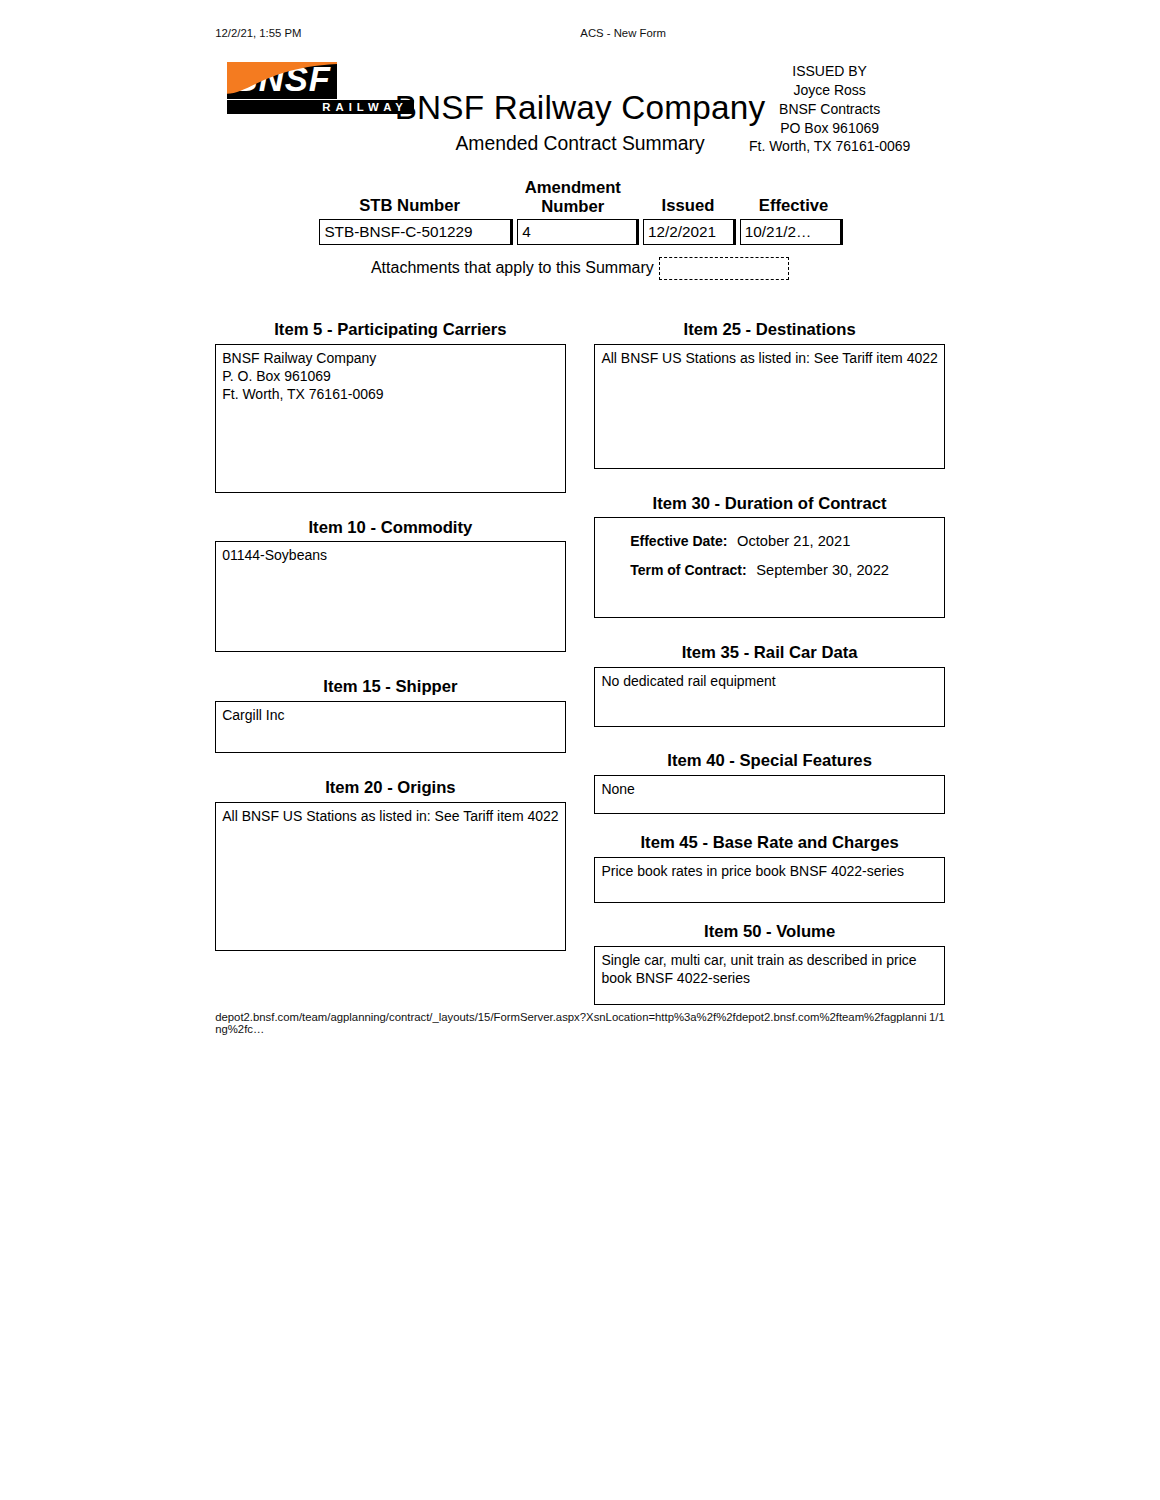12/2/21, 1:55 PM
ACS - New Form
BNSF
RAILWAY
BNSF Railway Company
Amended Contract Summary
ISSUED BY
Joyce Ross
BNSF Contracts
PO Box 961069
Ft. Worth, TX 76161-0069
STB Number
Amendment
Number
Issued
Effective
STB-BNSF-C-501229
4
12/2/2021
10/21/2…
Attachments that apply to this Summary
Item 5 - Participating Carriers
BNSF Railway Company
P. O. Box 961069
Ft. Worth, TX 76161-0069
Item 10 - Commodity
01144-Soybeans
Item 15 - Shipper
Cargill Inc
Item 20 - Origins
All BNSF US Stations as listed in: See Tariff item 4022
Item 25 - Destinations
All BNSF US Stations as listed in: See Tariff item 4022
Item 30 - Duration of Contract
Effective Date: October 21, 2021
Term of Contract: September 30, 2022
Item 35 - Rail Car Data
No dedicated rail equipment
Item 40 - Special Features
None
Item 45 - Base Rate and Charges
Price book rates in price book BNSF 4022-series
Item 50 - Volume
Single car, multi car, unit train as described in price book BNSF 4022-series
depot2.bnsf.com/team/agplanning/contract/_layouts/15/FormServer.aspx?XsnLocation=http%3a%2f%2fdepot2.bnsf.com%2fteam%2fagplanning%2fc…
1/1